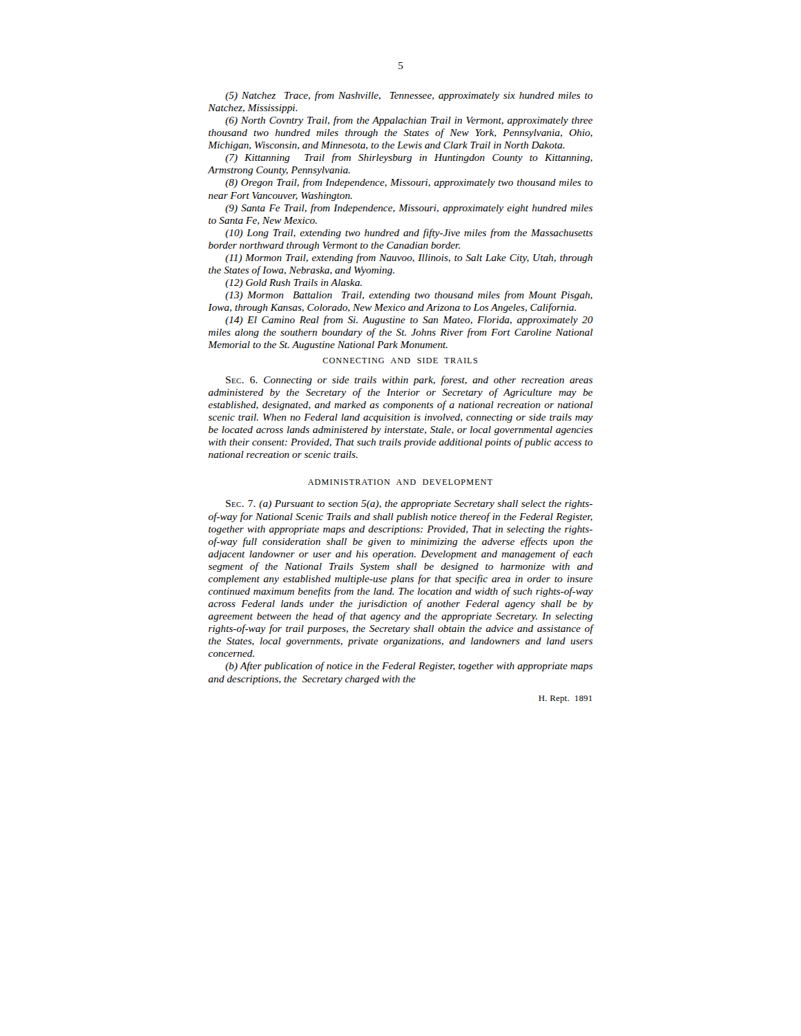5
(5) Natchez Trace, from Nashville, Tennessee, approximately six hundred miles to Natchez, Mississippi.
(6) North Covntry Trail, from the Appalachian Trail in Vermont, approximately three thousand two hundred miles through the States of New York, Pennsylvania, Ohio, Michigan, Wisconsin, and Minnesota, to the Lewis and Clark Trail in North Dakota.
(7) Kittanning Trail from Shirleysburg in Huntingdon County to Kittanning, Armstrong County, Pennsylvania.
(8) Oregon Trail, from Independence, Missouri, approximately two thousand miles to near Fort Vancouver, Washington.
(9) Santa Fe Trail, from Independence, Missouri, approximately eight hundred miles to Santa Fe, New Mexico.
(10) Long Trail, extending two hundred and fifty-Jive miles from the Massachusetts border northward through Vermont to the Canadian border.
(11) Mormon Trail, extending from Nauvoo, Illinois, to Salt Lake City, Utah, through the States of Iowa, Nebraska, and Wyoming.
(12) Gold Rush Trails in Alaska.
(13) Mormon Battalion Trail, extending two thousand miles from Mount Pisgah, Iowa, through Kansas, Colorado, New Mexico and Arizona to Los Angeles, California.
(14) El Camino Real from Si. Augustine to San Mateo, Florida, approximately 20 miles along the southern boundary of the St. Johns River from Fort Caroline National Memorial to the St. Augustine National Park Monument.
CONNECTING AND SIDE TRAILS
Sec. 6. Connecting or side trails within park, forest, and other recreation areas administered by the Secretary of the Interior or Secretary of Agriculture may be established, designated, and marked as components of a national recreation or national scenic trail. When no Federal land acquisition is involved, connecting or side trails may be located across lands administered by interstate, Stale, or local governmental agencies with their consent: Provided, That such trails provide additional points of public access to national recreation or scenic trails.
ADMINISTRATION AND DEVELOPMENT
Sec. 7. (a) Pursuant to section 5(a), the appropriate Secretary shall select the rights-of-way for National Scenic Trails and shall publish notice thereof in the Federal Register, together with appropriate maps and descriptions: Provided, That in selecting the rights-of-way full consideration shall be given to minimizing the adverse effects upon the adjacent landowner or user and his operation. Development and management of each segment of the National Trails System shall be designed to harmonize with and complement any established multiple-use plans for that specific area in order to insure continued maximum benefits from the land. The location and width of such rights-of-way across Federal lands under the jurisdiction of another Federal agency shall be by agreement between the head of that agency and the appropriate Secretary. In selecting rights-of-way for trail purposes, the Secretary shall obtain the advice and assistance of the States, local governments, private organizations, and landowners and land users concerned.
(b) After publication of notice in the Federal Register, together with appropriate maps and descriptions, the Secretary charged with the
H. Rept. 1891